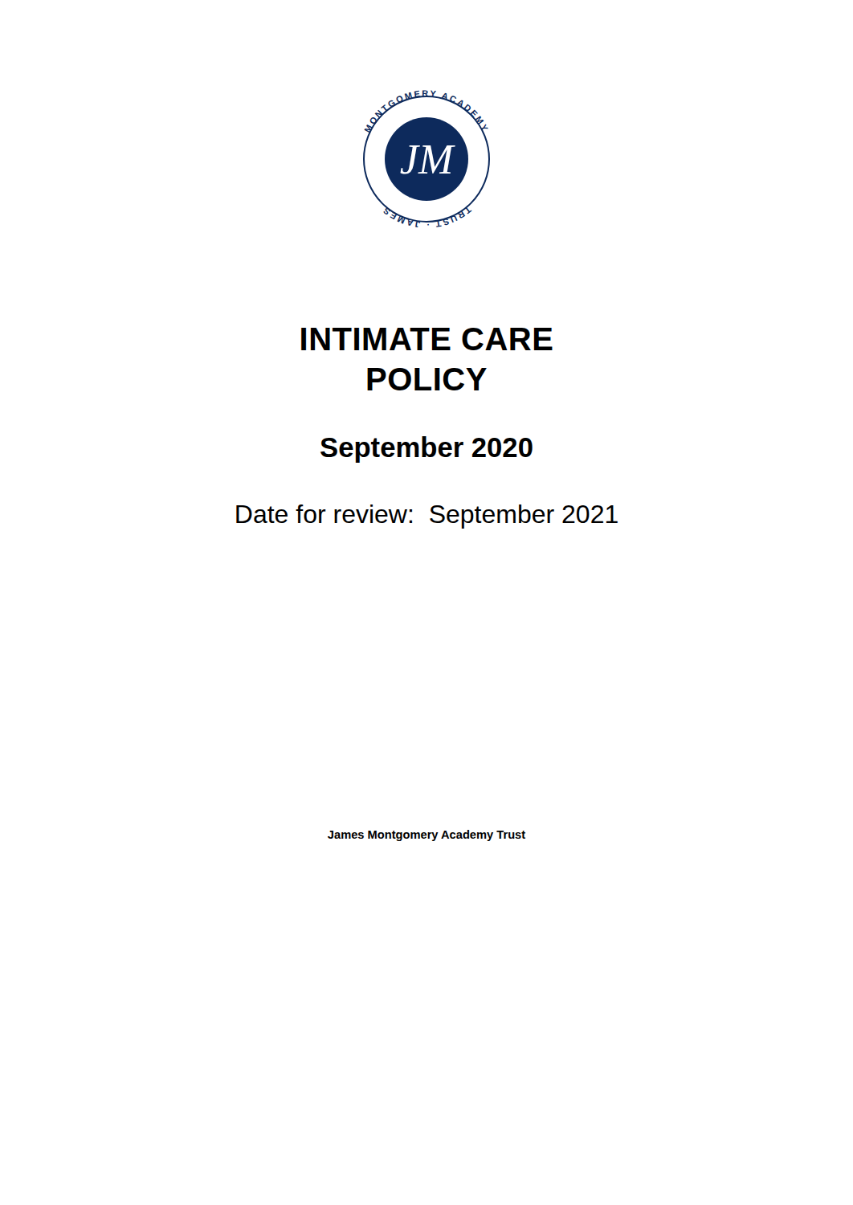MONTGOMERY ACADEMY TRUST · JAMES JM
INTIMATE CARE
POLICY
September 2020
Date for review: September 2021
James Montgomery Academy Trust